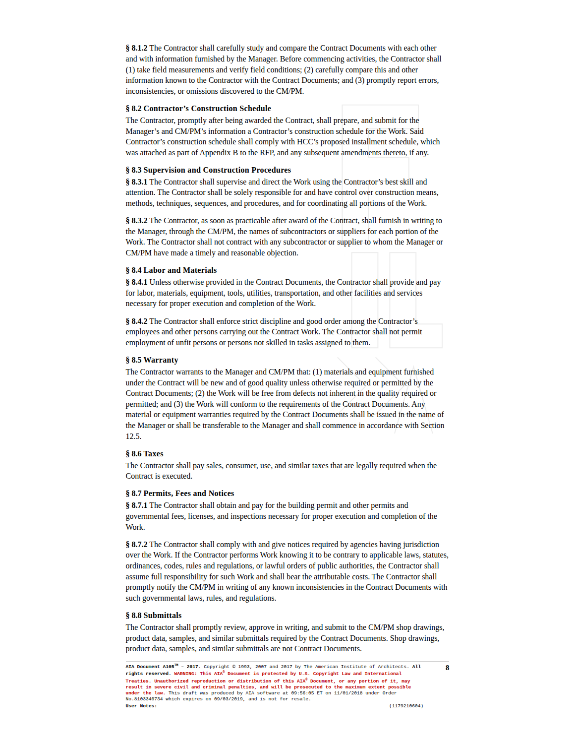§ 8.1.2 The Contractor shall carefully study and compare the Contract Documents with each other and with information furnished by the Manager. Before commencing activities, the Contractor shall (1) take field measurements and verify field conditions; (2) carefully compare this and other information known to the Contractor with the Contract Documents; and (3) promptly report errors, inconsistencies, or omissions discovered to the CM/PM.
§ 8.2 Contractor’s Construction Schedule
The Contractor, promptly after being awarded the Contract, shall prepare, and submit for the Manager’s and CM/PM’s information a Contractor’s construction schedule for the Work. Said Contractor’s construction schedule shall comply with HCC’s proposed installment schedule, which was attached as part of Appendix B to the RFP, and any subsequent amendments thereto, if any.
§ 8.3 Supervision and Construction Procedures
§ 8.3.1 The Contractor shall supervise and direct the Work using the Contractor’s best skill and attention. The Contractor shall be solely responsible for and have control over construction means, methods, techniques, sequences, and procedures, and for coordinating all portions of the Work.
§ 8.3.2 The Contractor, as soon as practicable after award of the Contract, shall furnish in writing to the Manager, through the CM/PM, the names of subcontractors or suppliers for each portion of the Work. The Contractor shall not contract with any subcontractor or supplier to whom the Manager or CM/PM have made a timely and reasonable objection.
§ 8.4 Labor and Materials
§ 8.4.1 Unless otherwise provided in the Contract Documents, the Contractor shall provide and pay for labor, materials, equipment, tools, utilities, transportation, and other facilities and services necessary for proper execution and completion of the Work.
§ 8.4.2 The Contractor shall enforce strict discipline and good order among the Contractor’s employees and other persons carrying out the Contract Work. The Contractor shall not permit employment of unfit persons or persons not skilled in tasks assigned to them.
§ 8.5 Warranty
The Contractor warrants to the Manager and CM/PM that: (1) materials and equipment furnished under the Contract will be new and of good quality unless otherwise required or permitted by the Contract Documents; (2) the Work will be free from defects not inherent in the quality required or permitted; and (3) the Work will conform to the requirements of the Contract Documents. Any material or equipment warranties required by the Contract Documents shall be issued in the name of the Manager or shall be transferable to the Manager and shall commence in accordance with Section 12.5.
§ 8.6 Taxes
The Contractor shall pay sales, consumer, use, and similar taxes that are legally required when the Contract is executed.
§ 8.7 Permits, Fees and Notices
§ 8.7.1 The Contractor shall obtain and pay for the building permit and other permits and governmental fees, licenses, and inspections necessary for proper execution and completion of the Work.
§ 8.7.2 The Contractor shall comply with and give notices required by agencies having jurisdiction over the Work. If the Contractor performs Work knowing it to be contrary to applicable laws, statutes, ordinances, codes, rules and regulations, or lawful orders of public authorities, the Contractor shall assume full responsibility for such Work and shall bear the attributable costs. The Contractor shall promptly notify the CM/PM in writing of any known inconsistencies in the Contract Documents with such governmental laws, rules, and regulations.
§ 8.8 Submittals
The Contractor shall promptly review, approve in writing, and submit to the CM/PM shop drawings, product data, samples, and similar submittals required by the Contract Documents. Shop drawings, product data, samples, and similar submittals are not Contract Documents.
| AIA Document A105 TM – 2017. Copyright © 1993, 2007 and 2017 by The American Institute of Architects. All rights reserved. WARNING: This AIA ® Document is protected by U.S. Copyright Law and International Treaties. Unauthorized reproduction or distribution of this AIA ® Document, or any portion of it, may result in severe civil and criminal penalties, and will be prosecuted to the maximum extent possible under the law. This draft was produced by AIA software at 09:56:05 ET on 11/01/2018 under Order No.8103340734 which expires on 09/03/2019, and is not for resale. User Notes: (1179210604) | 8 |